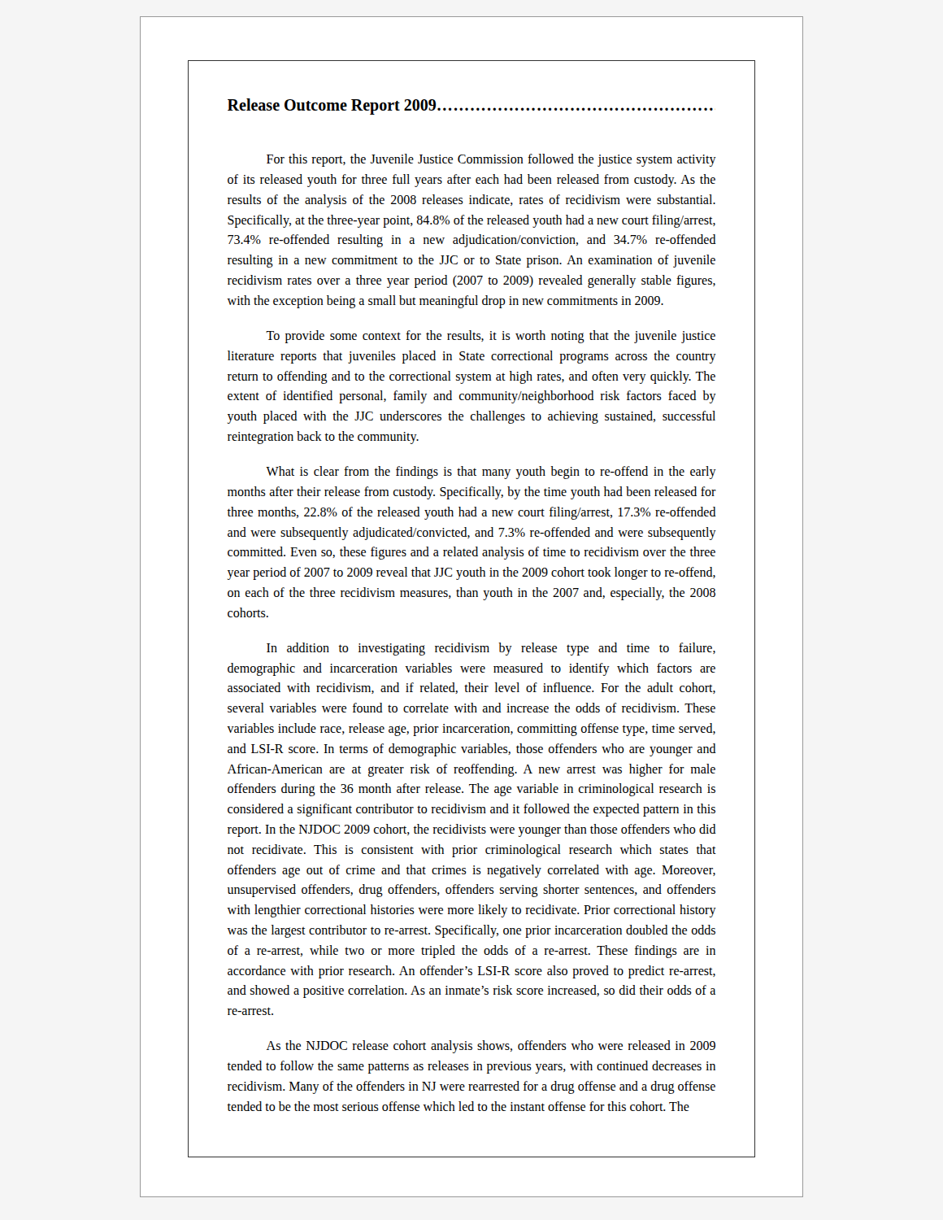Release Outcome Report 2009…………………………………………………………………24
For this report, the Juvenile Justice Commission followed the justice system activity of its released youth for three full years after each had been released from custody. As the results of the analysis of the 2008 releases indicate, rates of recidivism were substantial. Specifically, at the three-year point, 84.8% of the released youth had a new court filing/arrest, 73.4% re-offended resulting in a new adjudication/conviction, and 34.7% re-offended resulting in a new commitment to the JJC or to State prison. An examination of juvenile recidivism rates over a three year period (2007 to 2009) revealed generally stable figures, with the exception being a small but meaningful drop in new commitments in 2009.
To provide some context for the results, it is worth noting that the juvenile justice literature reports that juveniles placed in State correctional programs across the country return to offending and to the correctional system at high rates, and often very quickly. The extent of identified personal, family and community/neighborhood risk factors faced by youth placed with the JJC underscores the challenges to achieving sustained, successful reintegration back to the community.
What is clear from the findings is that many youth begin to re-offend in the early months after their release from custody. Specifically, by the time youth had been released for three months, 22.8% of the released youth had a new court filing/arrest, 17.3% re-offended and were subsequently adjudicated/convicted, and 7.3% re-offended and were subsequently committed. Even so, these figures and a related analysis of time to recidivism over the three year period of 2007 to 2009 reveal that JJC youth in the 2009 cohort took longer to re-offend, on each of the three recidivism measures, than youth in the 2007 and, especially, the 2008 cohorts.
In addition to investigating recidivism by release type and time to failure, demographic and incarceration variables were measured to identify which factors are associated with recidivism, and if related, their level of influence. For the adult cohort, several variables were found to correlate with and increase the odds of recidivism. These variables include race, release age, prior incarceration, committing offense type, time served, and LSI-R score. In terms of demographic variables, those offenders who are younger and African-American are at greater risk of reoffending. A new arrest was higher for male offenders during the 36 month after release. The age variable in criminological research is considered a significant contributor to recidivism and it followed the expected pattern in this report. In the NJDOC 2009 cohort, the recidivists were younger than those offenders who did not recidivate. This is consistent with prior criminological research which states that offenders age out of crime and that crimes is negatively correlated with age. Moreover, unsupervised offenders, drug offenders, offenders serving shorter sentences, and offenders with lengthier correctional histories were more likely to recidivate. Prior correctional history was the largest contributor to re-arrest. Specifically, one prior incarceration doubled the odds of a re-arrest, while two or more tripled the odds of a re-arrest. These findings are in accordance with prior research. An offender’s LSI-R score also proved to predict re-arrest, and showed a positive correlation. As an inmate’s risk score increased, so did their odds of a re-arrest.
As the NJDOC release cohort analysis shows, offenders who were released in 2009 tended to follow the same patterns as releases in previous years, with continued decreases in recidivism. Many of the offenders in NJ were rearrested for a drug offense and a drug offense tended to be the most serious offense which led to the instant offense for this cohort. The